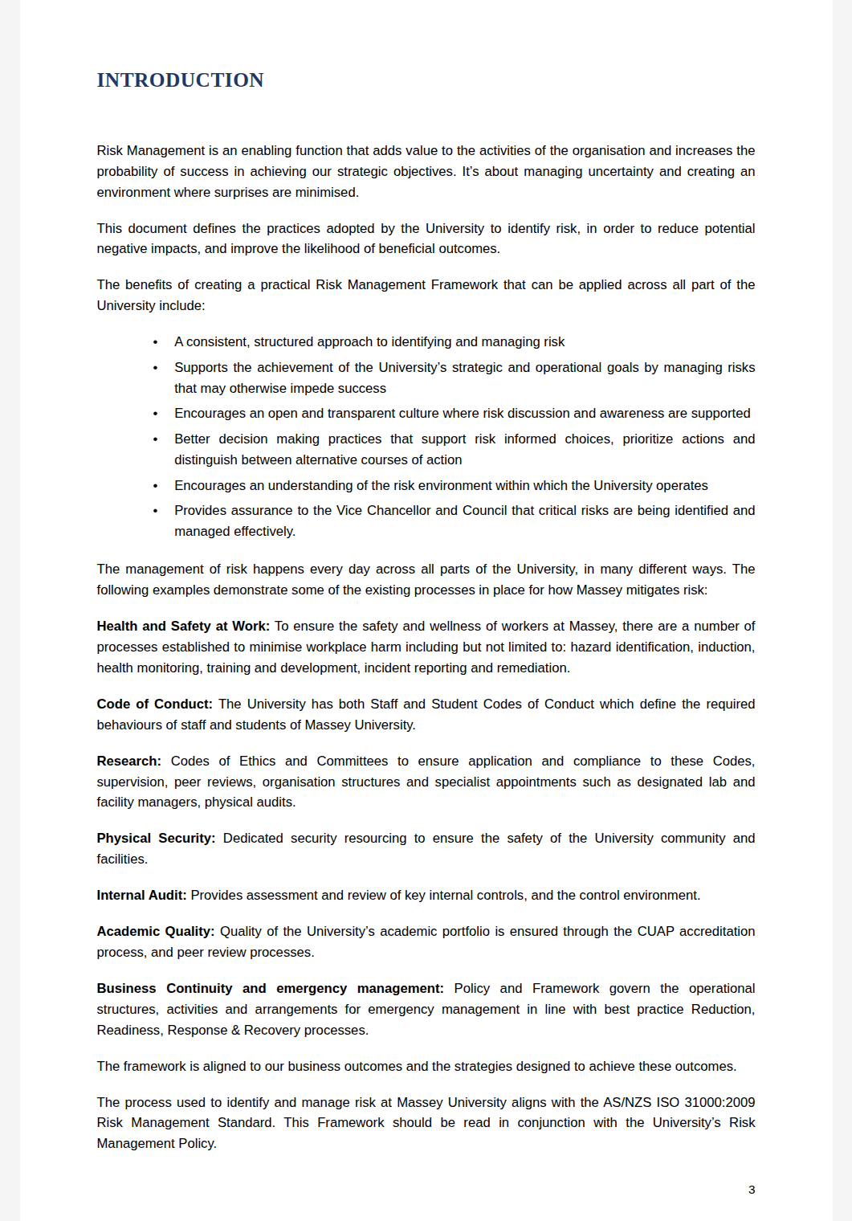INTRODUCTION
Risk Management is an enabling function that adds value to the activities of the organisation and increases the probability of success in achieving our strategic objectives. It’s about managing uncertainty and creating an environment where surprises are minimised.
This document defines the practices adopted by the University to identify risk, in order to reduce potential negative impacts, and improve the likelihood of beneficial outcomes.
The benefits of creating a practical Risk Management Framework that can be applied across all part of the University include:
A consistent, structured approach to identifying and managing risk
Supports the achievement of the University’s strategic and operational goals by managing risks that may otherwise impede success
Encourages an open and transparent culture where risk discussion and awareness are supported
Better decision making practices that support risk informed choices, prioritize actions and distinguish between alternative courses of action
Encourages an understanding of the risk environment within which the University operates
Provides assurance to the Vice Chancellor and Council that critical risks are being identified and managed effectively.
The management of risk happens every day across all parts of the University, in many different ways. The following examples demonstrate some of the existing processes in place for how Massey mitigates risk:
Health and Safety at Work: To ensure the safety and wellness of workers at Massey, there are a number of processes established to minimise workplace harm including but not limited to: hazard identification, induction, health monitoring, training and development, incident reporting and remediation.
Code of Conduct: The University has both Staff and Student Codes of Conduct which define the required behaviours of staff and students of Massey University.
Research: Codes of Ethics and Committees to ensure application and compliance to these Codes, supervision, peer reviews, organisation structures and specialist appointments such as designated lab and facility managers, physical audits.
Physical Security: Dedicated security resourcing to ensure the safety of the University community and facilities.
Internal Audit: Provides assessment and review of key internal controls, and the control environment.
Academic Quality: Quality of the University’s academic portfolio is ensured through the CUAP accreditation process, and peer review processes.
Business Continuity and emergency management: Policy and Framework govern the operational structures, activities and arrangements for emergency management in line with best practice Reduction, Readiness, Response & Recovery processes.
The framework is aligned to our business outcomes and the strategies designed to achieve these outcomes.
The process used to identify and manage risk at Massey University aligns with the AS/NZS ISO 31000:2009 Risk Management Standard. This Framework should be read in conjunction with the University’s Risk Management Policy.
3